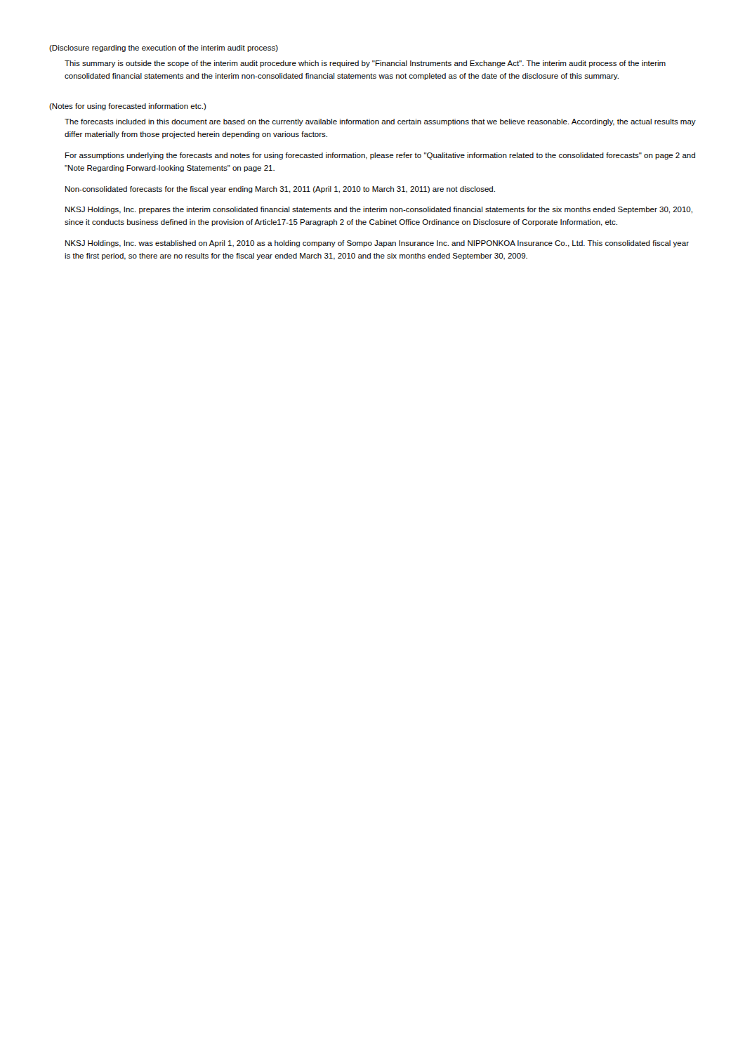(Disclosure regarding the execution of the interim audit process)
This summary is outside the scope of the interim audit procedure which is required by "Financial Instruments and Exchange Act". The interim audit process of the interim consolidated financial statements and the interim non-consolidated financial statements was not completed as of the date of the disclosure of this summary.
(Notes for using forecasted information etc.)
The forecasts included in this document are based on the currently available information and certain assumptions that we believe reasonable. Accordingly, the actual results may differ materially from those projected herein depending on various factors.
For assumptions underlying the forecasts and notes for using forecasted information, please refer to "Qualitative information related to the consolidated forecasts" on page 2 and "Note Regarding Forward-looking Statements" on page 21.
Non-consolidated forecasts for the fiscal year ending March 31, 2011 (April 1, 2010 to March 31, 2011) are not disclosed.
NKSJ Holdings, Inc. prepares the interim consolidated financial statements and the interim non-consolidated financial statements for the six months ended September 30, 2010, since it conducts business defined in the provision of Article17-15 Paragraph 2 of the Cabinet Office Ordinance on Disclosure of Corporate Information, etc.
NKSJ Holdings, Inc. was established on April 1, 2010 as a holding company of Sompo Japan Insurance Inc. and NIPPONKOA Insurance Co., Ltd. This consolidated fiscal year is the first period, so there are no results for the fiscal year ended March 31, 2010 and the six months ended September 30, 2009.